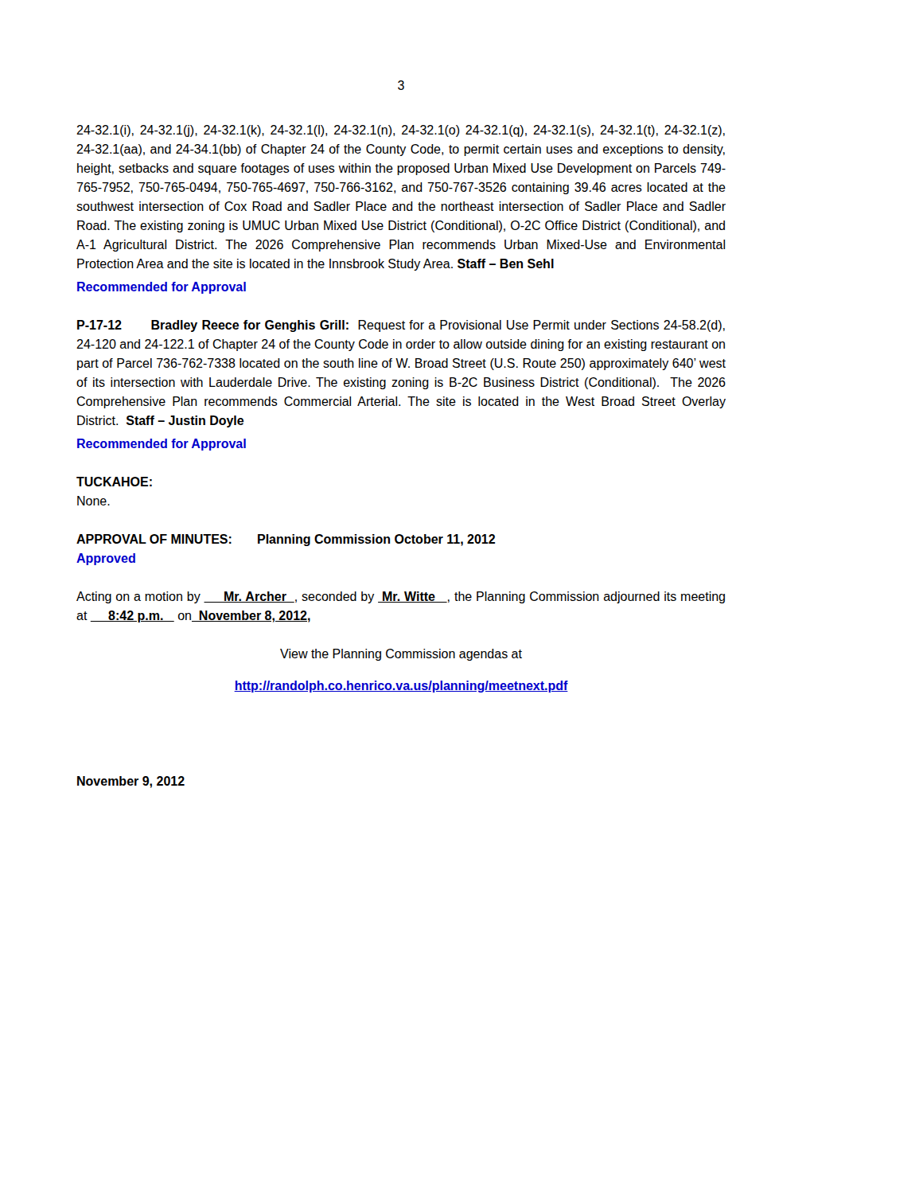3
24-32.1(i), 24-32.1(j), 24-32.1(k), 24-32.1(l), 24-32.1(n), 24-32.1(o) 24-32.1(q), 24-32.1(s), 24-32.1(t), 24-32.1(z), 24-32.1(aa), and 24-34.1(bb) of Chapter 24 of the County Code, to permit certain uses and exceptions to density, height, setbacks and square footages of uses within the proposed Urban Mixed Use Development on Parcels 749-765-7952, 750-765-0494, 750-765-4697, 750-766-3162, and 750-767-3526 containing 39.46 acres located at the southwest intersection of Cox Road and Sadler Place and the northeast intersection of Sadler Place and Sadler Road. The existing zoning is UMUC Urban Mixed Use District (Conditional), O-2C Office District (Conditional), and A-1 Agricultural District. The 2026 Comprehensive Plan recommends Urban Mixed-Use and Environmental Protection Area and the site is located in the Innsbrook Study Area. Staff – Ben Sehl
Recommended for Approval
P-17-12 Bradley Reece for Genghis Grill: Request for a Provisional Use Permit under Sections 24-58.2(d), 24-120 and 24-122.1 of Chapter 24 of the County Code in order to allow outside dining for an existing restaurant on part of Parcel 736-762-7338 located on the south line of W. Broad Street (U.S. Route 250) approximately 640’ west of its intersection with Lauderdale Drive. The existing zoning is B-2C Business District (Conditional). The 2026 Comprehensive Plan recommends Commercial Arterial. The site is located in the West Broad Street Overlay District. Staff – Justin Doyle
Recommended for Approval
TUCKAHOE:
None.
APPROVAL OF MINUTES: Planning Commission October 11, 2012
Approved
Acting on a motion by Mr. Archer , seconded by Mr. Witte , the Planning Commission adjourned its meeting at 8:42 p.m. on November 8, 2012,
View the Planning Commission agendas at
http://randolph.co.henrico.va.us/planning/meetnext.pdf
November 9, 2012